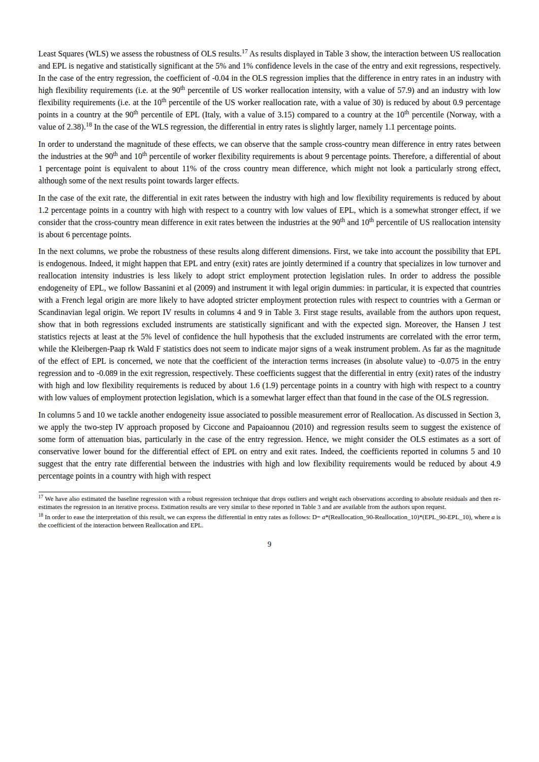Least Squares (WLS) we assess the robustness of OLS results.17 As results displayed in Table 3 show, the interaction between US reallocation and EPL is negative and statistically significant at the 5% and 1% confidence levels in the case of the entry and exit regressions, respectively. In the case of the entry regression, the coefficient of -0.04 in the OLS regression implies that the difference in entry rates in an industry with high flexibility requirements (i.e. at the 90th percentile of US worker reallocation intensity, with a value of 57.9) and an industry with low flexibility requirements (i.e. at the 10th percentile of the US worker reallocation rate, with a value of 30) is reduced by about 0.9 percentage points in a country at the 90th percentile of EPL (Italy, with a value of 3.15) compared to a country at the 10th percentile (Norway, with a value of 2.38).18 In the case of the WLS regression, the differential in entry rates is slightly larger, namely 1.1 percentage points.
In order to understand the magnitude of these effects, we can observe that the sample cross-country mean difference in entry rates between the industries at the 90th and 10th percentile of worker flexibility requirements is about 9 percentage points. Therefore, a differential of about 1 percentage point is equivalent to about 11% of the cross country mean difference, which might not look a particularly strong effect, although some of the next results point towards larger effects.
In the case of the exit rate, the differential in exit rates between the industry with high and low flexibility requirements is reduced by about 1.2 percentage points in a country with high with respect to a country with low values of EPL, which is a somewhat stronger effect, if we consider that the cross-country mean difference in exit rates between the industries at the 90th and 10th percentile of US reallocation intensity is about 6 percentage points.
In the next columns, we probe the robustness of these results along different dimensions. First, we take into account the possibility that EPL is endogenous. Indeed, it might happen that EPL and entry (exit) rates are jointly determined if a country that specializes in low turnover and reallocation intensity industries is less likely to adopt strict employment protection legislation rules. In order to address the possible endogeneity of EPL, we follow Bassanini et al (2009) and instrument it with legal origin dummies: in particular, it is expected that countries with a French legal origin are more likely to have adopted stricter employment protection rules with respect to countries with a German or Scandinavian legal origin. We report IV results in columns 4 and 9 in Table 3. First stage results, available from the authors upon request, show that in both regressions excluded instruments are statistically significant and with the expected sign. Moreover, the Hansen J test statistics rejects at least at the 5% level of confidence the hull hypothesis that the excluded instruments are correlated with the error term, while the Kleibergen-Paap rk Wald F statistics does not seem to indicate major signs of a weak instrument problem. As far as the magnitude of the effect of EPL is concerned, we note that the coefficient of the interaction terms increases (in absolute value) to -0.075 in the entry regression and to -0.089 in the exit regression, respectively. These coefficients suggest that the differential in entry (exit) rates of the industry with high and low flexibility requirements is reduced by about 1.6 (1.9) percentage points in a country with high with respect to a country with low values of employment protection legislation, which is a somewhat larger effect than that found in the case of the OLS regression.
In columns 5 and 10 we tackle another endogeneity issue associated to possible measurement error of Reallocation. As discussed in Section 3, we apply the two-step IV approach proposed by Ciccone and Papaioannou (2010) and regression results seem to suggest the existence of some form of attenuation bias, particularly in the case of the entry regression. Hence, we might consider the OLS estimates as a sort of conservative lower bound for the differential effect of EPL on entry and exit rates. Indeed, the coefficients reported in columns 5 and 10 suggest that the entry rate differential between the industries with high and low flexibility requirements would be reduced by about 4.9 percentage points in a country with high with respect
17 We have also estimated the baseline regression with a robust regression technique that drops outliers and weight each observations according to absolute residuals and then re-estimates the regression in an iterative process. Estimation results are very similar to these reported in Table 3 and are available from the authors upon request.
18 In order to ease the interpretation of this result, we can express the differential in entry rates as follows: D= a*(Reallocation_90-Reallocation_10)*(EPL_90-EPL_10), where a is the coefficient of the interaction between Reallocation and EPL.
9